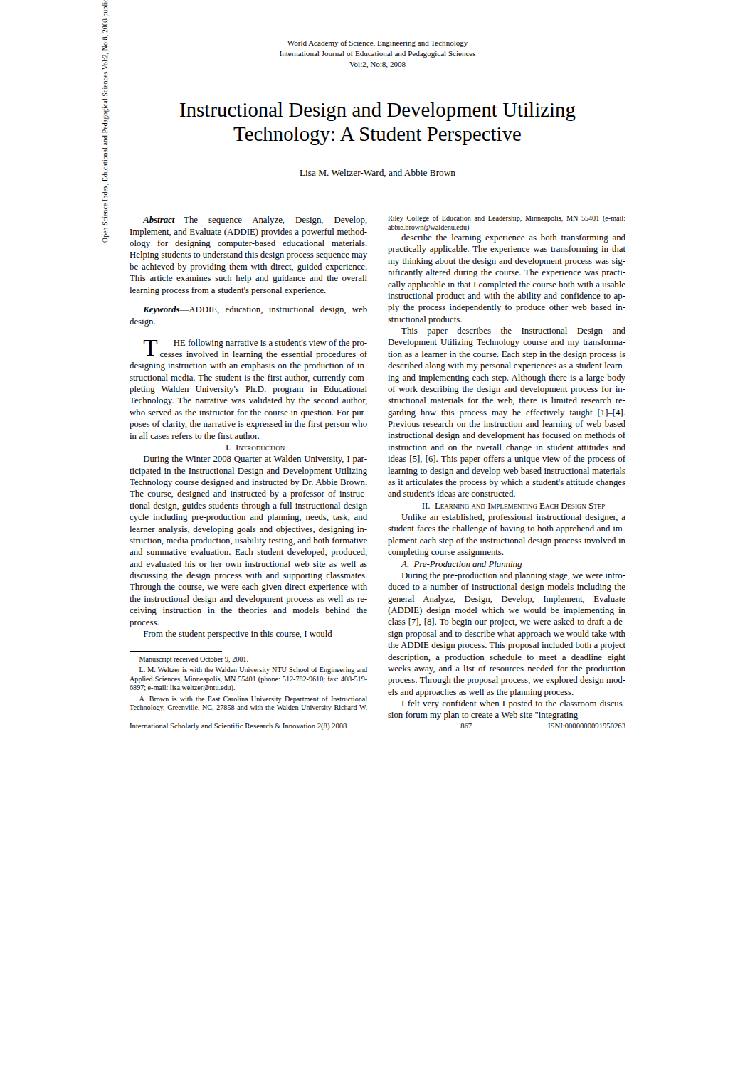World Academy of Science, Engineering and Technology
International Journal of Educational and Pedagogical Sciences
Vol:2, No:8, 2008
Instructional Design and Development Utilizing
Technology: A Student Perspective
Lisa M. Weltzer-Ward, and Abbie Brown
Abstract—The sequence Analyze, Design, Develop, Implement, and Evaluate (ADDIE) provides a powerful methodology for designing computer-based educational materials. Helping students to understand this design process sequence may be achieved by providing them with direct, guided experience. This article examines such help and guidance and the overall learning process from a student's personal experience.
Keywords—ADDIE, education, instructional design, web design.
THE following narrative is a student's view of the processes involved in learning the essential procedures of designing instruction with an emphasis on the production of instructional media. The student is the first author, currently completing Walden University's Ph.D. program in Educational Technology. The narrative was validated by the second author, who served as the instructor for the course in question. For purposes of clarity, the narrative is expressed in the first person who in all cases refers to the first author.
I. Introduction
During the Winter 2008 Quarter at Walden University, I participated in the Instructional Design and Development Utilizing Technology course designed and instructed by Dr. Abbie Brown. The course, designed and instructed by a professor of instructional design, guides students through a full instructional design cycle including pre-production and planning, needs, task, and learner analysis, developing goals and objectives, designing instruction, media production, usability testing, and both formative and summative evaluation. Each student developed, produced, and evaluated his or her own instructional web site as well as discussing the design process with and supporting classmates. Through the course, we were each given direct experience with the instructional design and development process as well as receiving instruction in the theories and models behind the process.
From the student perspective in this course, I would
Manuscript received October 9, 2001.
L. M. Weltzer is with the Walden University NTU School of Engineering and Applied Sciences, Minneapolis, MN 55401 (phone: 512-782-9610; fax: 408-519-6897; e-mail: lisa.weltzer@ntu.edu).
A. Brown is with the East Carolina University Department of Instructional Technology, Greenville, NC, 27858 and with the Walden University Richard W. Riley College of Education and Leadership, Minneapolis, MN 55401 (e-mail: abbie.brown@waldenu.edu)
describe the learning experience as both transforming and practically applicable. The experience was transforming in that my thinking about the design and development process was significantly altered during the course. The experience was practically applicable in that I completed the course both with a usable instructional product and with the ability and confidence to apply the process independently to produce other web based instructional products.
This paper describes the Instructional Design and Development Utilizing Technology course and my transformation as a learner in the course. Each step in the design process is described along with my personal experiences as a student learning and implementing each step. Although there is a large body of work describing the design and development process for instructional materials for the web, there is limited research regarding how this process may be effectively taught [1]–[4]. Previous research on the instruction and learning of web based instructional design and development has focused on methods of instruction and on the overall change in student attitudes and ideas [5], [6]. This paper offers a unique view of the process of learning to design and develop web based instructional materials as it articulates the process by which a student's attitude changes and student's ideas are constructed.
II. Learning and Implementing Each Design Step
Unlike an established, professional instructional designer, a student faces the challenge of having to both apprehend and implement each step of the instructional design process involved in completing course assignments.
A. Pre-Production and Planning
During the pre-production and planning stage, we were introduced to a number of instructional design models including the general Analyze, Design, Develop, Implement, Evaluate (ADDIE) design model which we would be implementing in class [7], [8]. To begin our project, we were asked to draft a design proposal and to describe what approach we would take with the ADDIE design process. This proposal included both a project description, a production schedule to meet a deadline eight weeks away, and a list of resources needed for the production process. Through the proposal process, we explored design models and approaches as well as the planning process.
I felt very confident when I posted to the classroom discussion forum my plan to create a Web site "integrating
Open Science Index, Educational and Pedagogical Sciences Vol:2, No:8, 2008 publications.waset.org/8794/pdf
International Scholarly and Scientific Research & Innovation 2(8) 2008
867
ISNI:0000000091950263